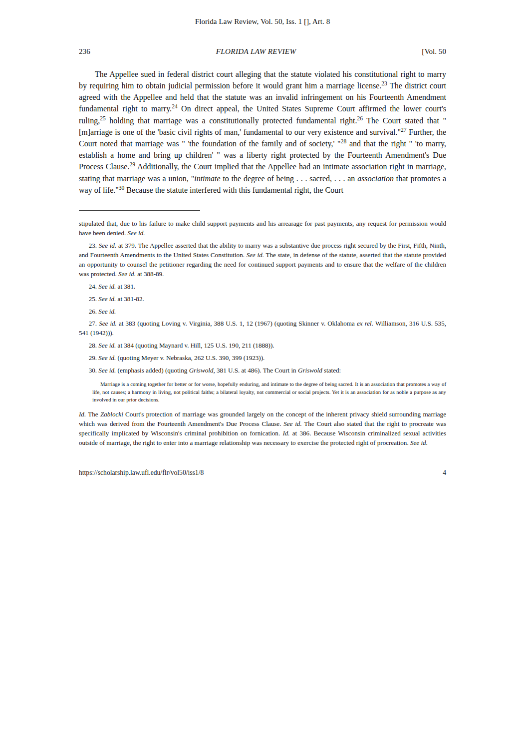Florida Law Review, Vol. 50, Iss. 1 [], Art. 8
236 FLORIDA LAW REVIEW [Vol. 50
The Appellee sued in federal district court alleging that the statute violated his constitutional right to marry by requiring him to obtain judicial permission before it would grant him a marriage license.23 The district court agreed with the Appellee and held that the statute was an invalid infringement on his Fourteenth Amendment fundamental right to marry.24 On direct appeal, the United States Supreme Court affirmed the lower court's ruling,25 holding that marriage was a constitutionally protected fundamental right.26 The Court stated that "[m]arriage is one of the 'basic civil rights of man,' fundamental to our very existence and survival."27 Further, the Court noted that marriage was " 'the foundation of the family and of society,' "28 and that the right " 'to marry, establish a home and bring up children' " was a liberty right protected by the Fourteenth Amendment's Due Process Clause.29 Additionally, the Court implied that the Appellee had an intimate association right in marriage, stating that marriage was a union, "intimate to the degree of being . . . sacred, . . . an association that promotes a way of life."30 Because the statute interfered with this fundamental right, the Court
stipulated that, due to his failure to make child support payments and his arrearage for past payments, any request for permission would have been denied. See id.
23. See id. at 379. The Appellee asserted that the ability to marry was a substantive due process right secured by the First, Fifth, Ninth, and Fourteenth Amendments to the United States Constitution. See id. The state, in defense of the statute, asserted that the statute provided an opportunity to counsel the petitioner regarding the need for continued support payments and to ensure that the welfare of the children was protected. See id. at 388-89.
24. See id. at 381.
25. See id. at 381-82.
26. See id.
27. See id. at 383 (quoting Loving v. Virginia, 388 U.S. 1, 12 (1967) (quoting Skinner v. Oklahoma ex rel. Williamson, 316 U.S. 535, 541 (1942))).
28. See id. at 384 (quoting Maynard v. Hill, 125 U.S. 190, 211 (1888)).
29. See id. (quoting Meyer v. Nebraska, 262 U.S. 390, 399 (1923)).
30. See id. (emphasis added) (quoting Griswold, 381 U.S. at 486). The Court in Griswold stated:
Marriage is a coming together for better or for worse, hopefully enduring, and intimate to the degree of being sacred. It is an association that promotes a way of life, not causes; a harmony in living, not political faiths; a bilateral loyalty, not commercial or social projects. Yet it is an association for as noble a purpose as any involved in our prior decisions.
Id. The Zablocki Court's protection of marriage was grounded largely on the concept of the inherent privacy shield surrounding marriage which was derived from the Fourteenth Amendment's Due Process Clause. See id. The Court also stated that the right to procreate was specifically implicated by Wisconsin's criminal prohibition on fornication. Id. at 386. Because Wisconsin criminalized sexual activities outside of marriage, the right to enter into a marriage relationship was necessary to exercise the protected right of procreation. See id.
https://scholarship.law.ufl.edu/flr/vol50/iss1/8 4